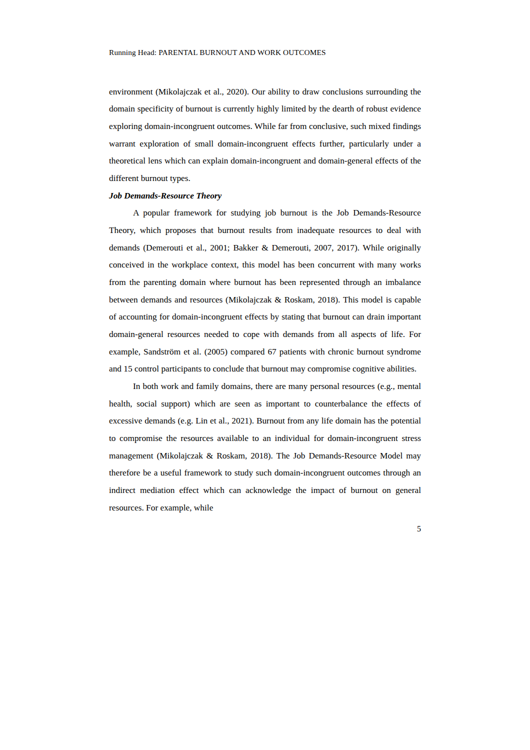Running Head: PARENTAL BURNOUT AND WORK OUTCOMES
environment (Mikolajczak et al., 2020). Our ability to draw conclusions surrounding the domain specificity of burnout is currently highly limited by the dearth of robust evidence exploring domain-incongruent outcomes. While far from conclusive, such mixed findings warrant exploration of small domain-incongruent effects further, particularly under a theoretical lens which can explain domain-incongruent and domain-general effects of the different burnout types.
Job Demands-Resource Theory
A popular framework for studying job burnout is the Job Demands-Resource Theory, which proposes that burnout results from inadequate resources to deal with demands (Demerouti et al., 2001; Bakker & Demerouti, 2007, 2017). While originally conceived in the workplace context, this model has been concurrent with many works from the parenting domain where burnout has been represented through an imbalance between demands and resources (Mikolajczak & Roskam, 2018). This model is capable of accounting for domain-incongruent effects by stating that burnout can drain important domain-general resources needed to cope with demands from all aspects of life. For example, Sandström et al. (2005) compared 67 patients with chronic burnout syndrome and 15 control participants to conclude that burnout may compromise cognitive abilities.
In both work and family domains, there are many personal resources (e.g., mental health, social support) which are seen as important to counterbalance the effects of excessive demands (e.g. Lin et al., 2021). Burnout from any life domain has the potential to compromise the resources available to an individual for domain-incongruent stress management (Mikolajczak & Roskam, 2018). The Job Demands-Resource Model may therefore be a useful framework to study such domain-incongruent outcomes through an indirect mediation effect which can acknowledge the impact of burnout on general resources. For example, while
5